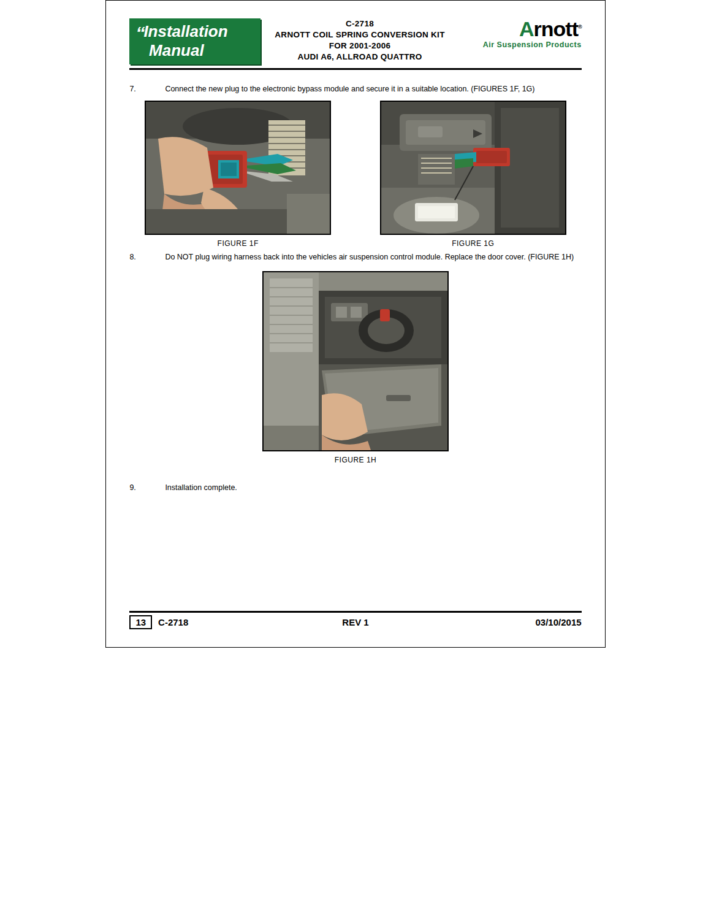“Installation
Manual
C-2718
ARNOTT COIL SPRING CONVERSION KIT
FOR 2001-2006
AUDI A6, ALLROAD QUATTRO
Arnott®
Air Suspension Products
7.
Connect the new plug to the electronic bypass module and secure it in a suitable location. (FIGURES 1F, 1G)
FIGURE 1F
FIGURE 1G
8.
Do NOT plug wiring harness back into the vehicles air suspension control module. Replace the door cover. (FIGURE 1H)
FIGURE 1H
9.
Installation complete.
13 C-2718
REV 1
03/10/2015